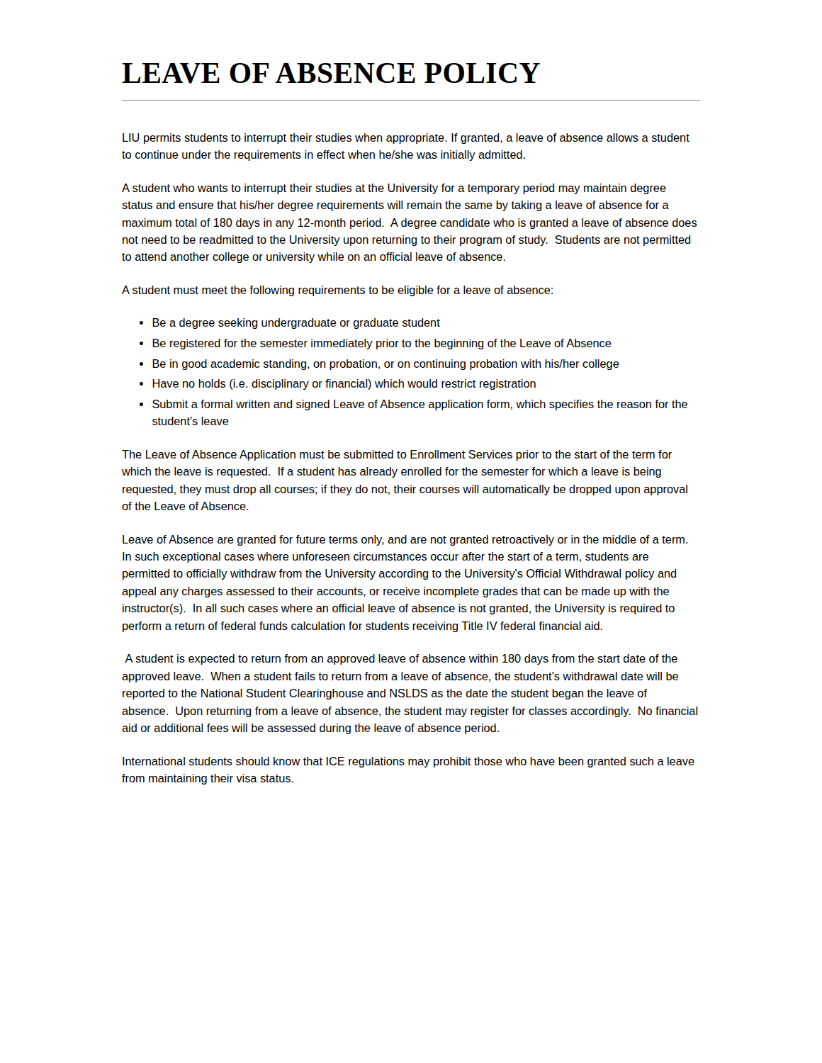LEAVE OF ABSENCE POLICY
LIU permits students to interrupt their studies when appropriate. If granted, a leave of absence allows a student to continue under the requirements in effect when he/she was initially admitted.
A student who wants to interrupt their studies at the University for a temporary period may maintain degree status and ensure that his/her degree requirements will remain the same by taking a leave of absence for a maximum total of 180 days in any 12-month period. A degree candidate who is granted a leave of absence does not need to be readmitted to the University upon returning to their program of study. Students are not permitted to attend another college or university while on an official leave of absence.
A student must meet the following requirements to be eligible for a leave of absence:
Be a degree seeking undergraduate or graduate student
Be registered for the semester immediately prior to the beginning of the Leave of Absence
Be in good academic standing, on probation, or on continuing probation with his/her college
Have no holds (i.e. disciplinary or financial) which would restrict registration
Submit a formal written and signed Leave of Absence application form, which specifies the reason for the student's leave
The Leave of Absence Application must be submitted to Enrollment Services prior to the start of the term for which the leave is requested. If a student has already enrolled for the semester for which a leave is being requested, they must drop all courses; if they do not, their courses will automatically be dropped upon approval of the Leave of Absence.
Leave of Absence are granted for future terms only, and are not granted retroactively or in the middle of a term. In such exceptional cases where unforeseen circumstances occur after the start of a term, students are permitted to officially withdraw from the University according to the University's Official Withdrawal policy and appeal any charges assessed to their accounts, or receive incomplete grades that can be made up with the instructor(s). In all such cases where an official leave of absence is not granted, the University is required to perform a return of federal funds calculation for students receiving Title IV federal financial aid.
A student is expected to return from an approved leave of absence within 180 days from the start date of the approved leave. When a student fails to return from a leave of absence, the student's withdrawal date will be reported to the National Student Clearinghouse and NSLDS as the date the student began the leave of absence. Upon returning from a leave of absence, the student may register for classes accordingly. No financial aid or additional fees will be assessed during the leave of absence period.
International students should know that ICE regulations may prohibit those who have been granted such a leave from maintaining their visa status.